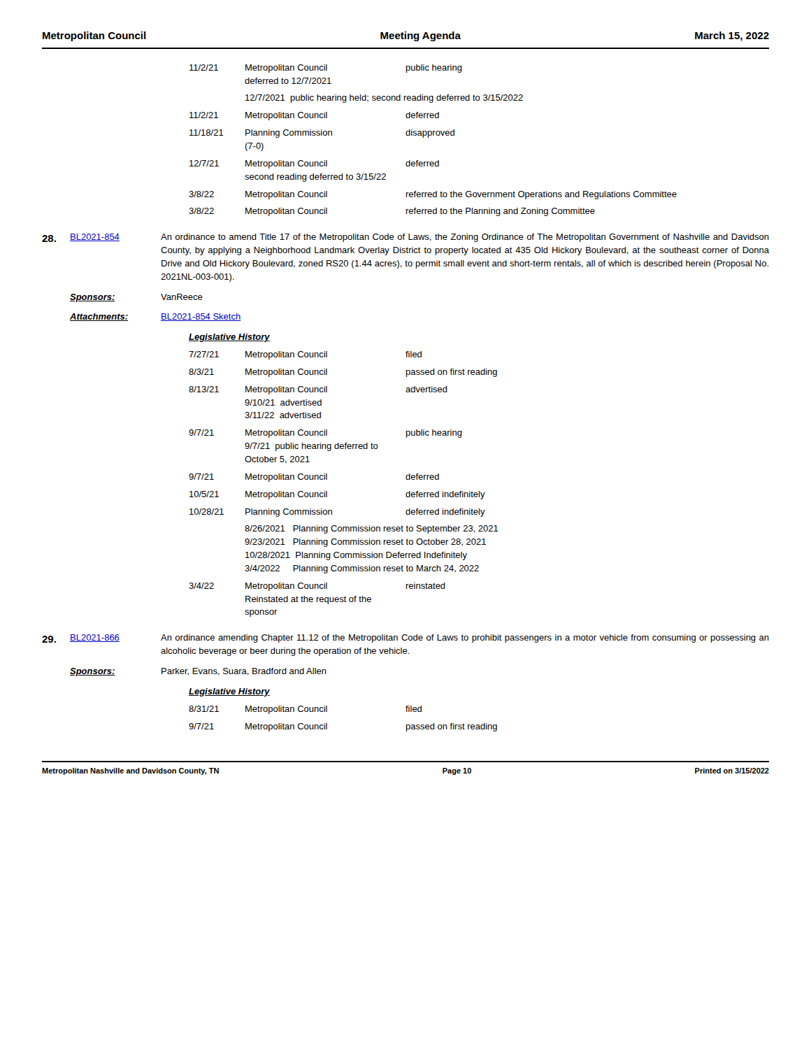Metropolitan Council
Meeting Agenda
March 15, 2022
11/2/21
Metropolitan Council
deferred to 12/7/2021
public hearing
12/7/2021 public hearing held; second reading deferred to 3/15/2022
11/2/21
Metropolitan Council
deferred
11/18/21
Planning Commission
(7-0)
disapproved
12/7/21
Metropolitan Council
second reading deferred to 3/15/22
deferred
3/8/22
Metropolitan Council
referred to the Government Operations and Regulations Committee
3/8/22
Metropolitan Council
referred to the Planning and Zoning Committee
28.
BL2021-854
An ordinance to amend Title 17 of the Metropolitan Code of Laws, the Zoning Ordinance of The Metropolitan Government of Nashville and Davidson County, by applying a Neighborhood Landmark Overlay District to property located at 435 Old Hickory Boulevard, at the southeast corner of Donna Drive and Old Hickory Boulevard, zoned RS20 (1.44 acres), to permit small event and short-term rentals, all of which is described herein (Proposal No. 2021NL-003-001).
Sponsors:
VanReece
Attachments:
BL2021-854 Sketch
Legislative History
7/27/21
Metropolitan Council
filed
8/3/21
Metropolitan Council
passed on first reading
8/13/21
Metropolitan Council
9/10/21 advertised
3/11/22 advertised
advertised
9/7/21
Metropolitan Council
9/7/21 public hearing deferred to October 5, 2021
public hearing
9/7/21
Metropolitan Council
deferred
10/5/21
Metropolitan Council
deferred indefinitely
10/28/21
Planning Commission
deferred indefinitely
8/26/2021 Planning Commission reset to September 23, 2021
9/23/2021 Planning Commission reset to October 28, 2021
10/28/2021 Planning Commission Deferred Indefinitely
3/4/2022 Planning Commission reset to March 24, 2022
3/4/22
Metropolitan Council
Reinstated at the request of the sponsor
reinstated
29.
BL2021-866
An ordinance amending Chapter 11.12 of the Metropolitan Code of Laws to prohibit passengers in a motor vehicle from consuming or possessing an alcoholic beverage or beer during the operation of the vehicle.
Sponsors:
Parker, Evans, Suara, Bradford and Allen
Legislative History
8/31/21
Metropolitan Council
filed
9/7/21
Metropolitan Council
passed on first reading
Metropolitan Nashville and Davidson County, TN
Page 10
Printed on 3/15/2022